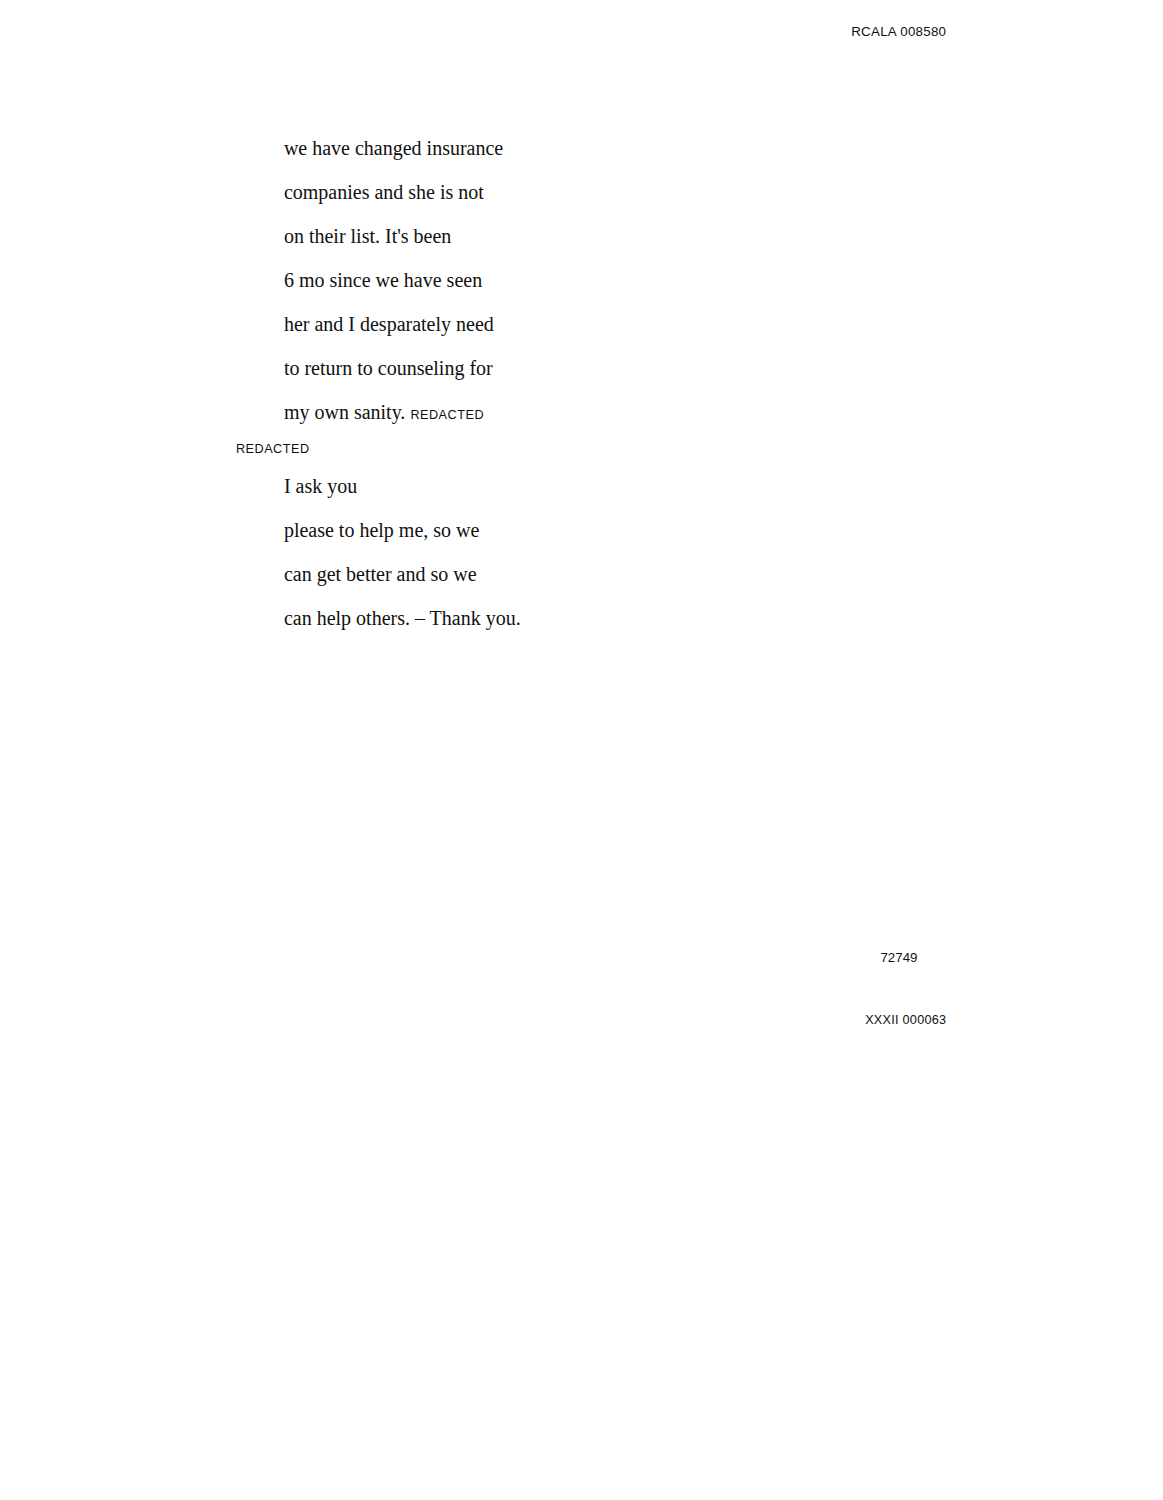RCALA 008580
we have changed insurance
companies and she is not
on their list. It's been
6 mo since we have seen
her and I desparately need
to return to counseling for
my own sanity. REDACTED
REDACTED
I ask you
please to help me, so we
can get better and so we
can help others. – Thank you.
72749
XXXII 000063